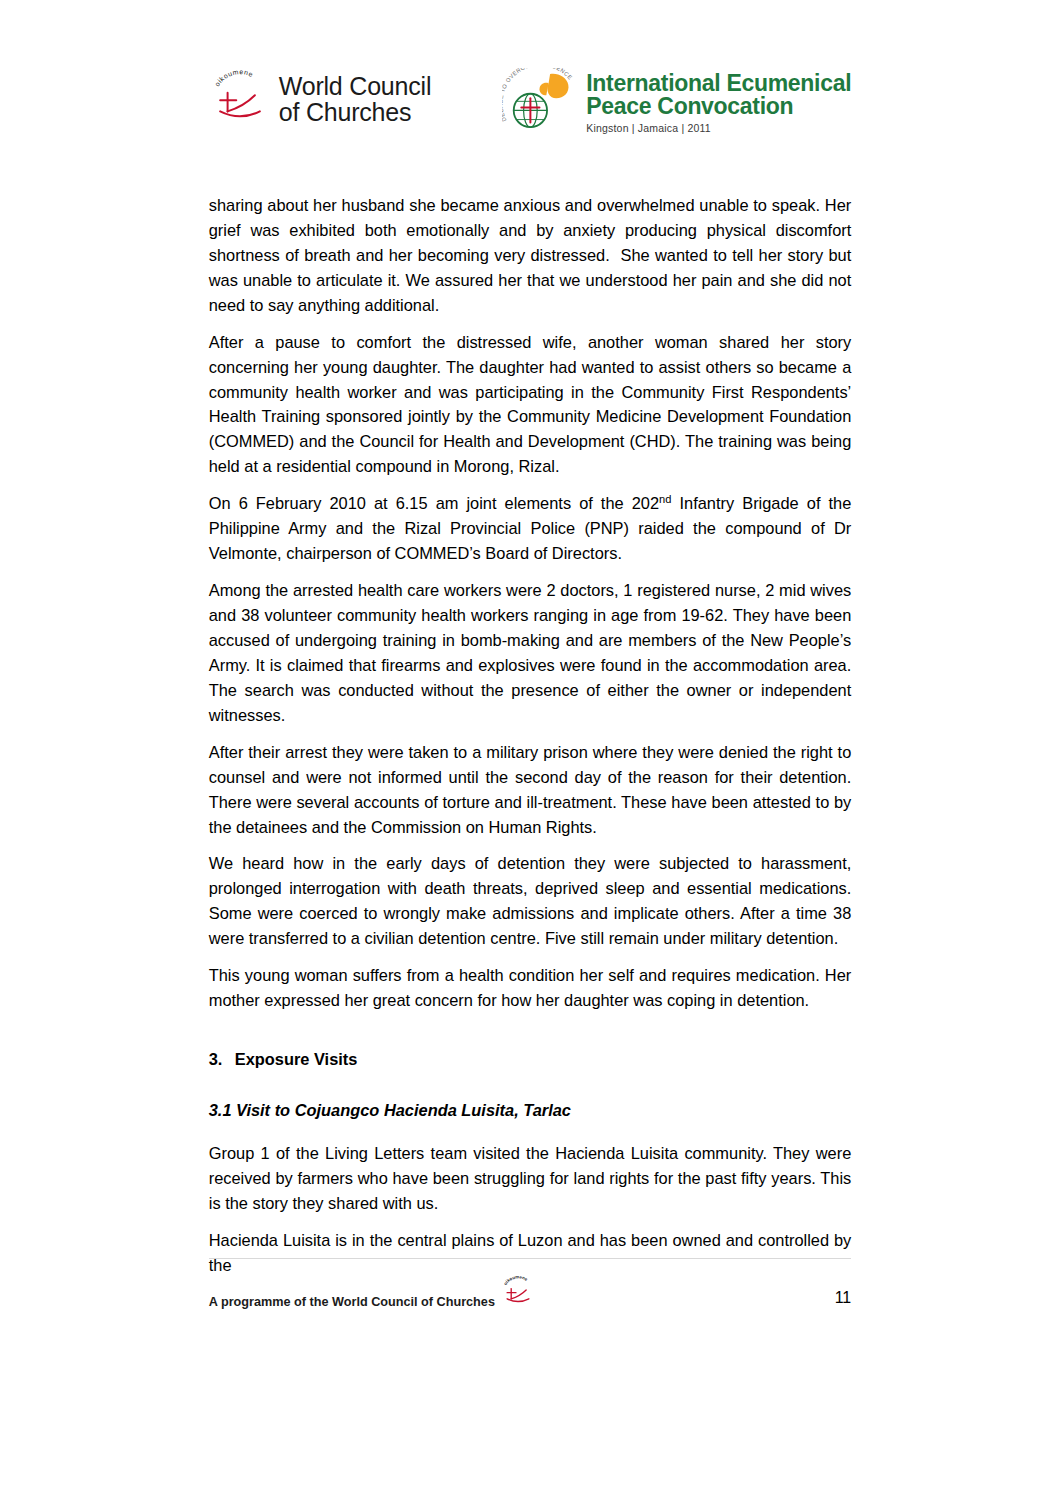oikoumene
World Council
of Churches
DECADE TO OVERCOME VIOLENCE
International Ecumenical
Peace Convocation
Kingston | Jamaica | 2011
sharing about her husband she became anxious and overwhelmed unable to speak. Her grief was exhibited both emotionally and by anxiety producing physical discomfort shortness of breath and her becoming very distressed. She wanted to tell her story but was unable to articulate it. We assured her that we understood her pain and she did not need to say anything additional.
After a pause to comfort the distressed wife, another woman shared her story concerning her young daughter. The daughter had wanted to assist others so became a community health worker and was participating in the Community First Respondents’ Health Training sponsored jointly by the Community Medicine Development Foundation (COMMED) and the Council for Health and Development (CHD). The training was being held at a residential compound in Morong, Rizal.
On 6 February 2010 at 6.15 am joint elements of the 202nd Infantry Brigade of the Philippine Army and the Rizal Provincial Police (PNP) raided the compound of Dr Velmonte, chairperson of COMMED’s Board of Directors.
Among the arrested health care workers were 2 doctors, 1 registered nurse, 2 mid wives and 38 volunteer community health workers ranging in age from 19-62. They have been accused of undergoing training in bomb-making and are members of the New People’s Army. It is claimed that firearms and explosives were found in the accommodation area. The search was conducted without the presence of either the owner or independent witnesses.
After their arrest they were taken to a military prison where they were denied the right to counsel and were not informed until the second day of the reason for their detention. There were several accounts of torture and ill-treatment. These have been attested to by the detainees and the Commission on Human Rights.
We heard how in the early days of detention they were subjected to harassment, prolonged interrogation with death threats, deprived sleep and essential medications. Some were coerced to wrongly make admissions and implicate others. After a time 38 were transferred to a civilian detention centre. Five still remain under military detention.
This young woman suffers from a health condition her self and requires medication. Her mother expressed her great concern for how her daughter was coping in detention.
3. Exposure Visits
3.1 Visit to Cojuangco Hacienda Luisita, Tarlac
Group 1 of the Living Letters team visited the Hacienda Luisita community. They were received by farmers who have been struggling for land rights for the past fifty years. This is the story they shared with us.
Hacienda Luisita is in the central plains of Luzon and has been owned and controlled by the
A programme of the World Council of Churches
oikoumene
11